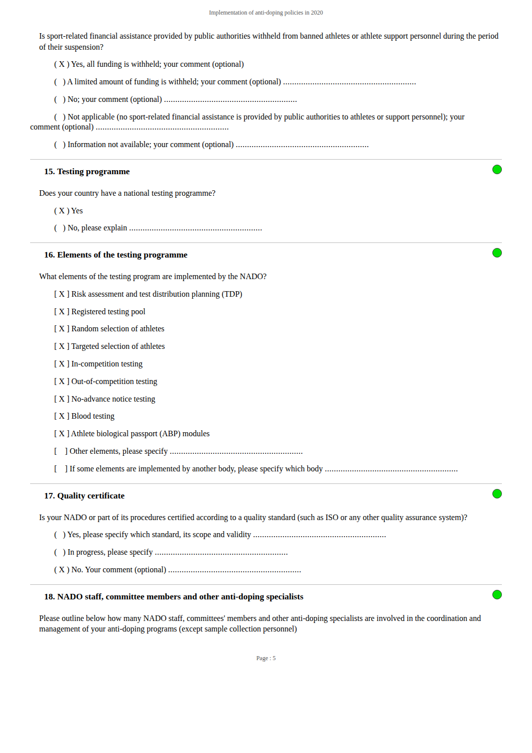Implementation of anti-doping policies in 2020
Is sport-related financial assistance provided by public authorities withheld from banned athletes or athlete support personnel during the period of their suspension?
( X ) Yes, all funding is withheld; your comment (optional)
( ) A limited amount of funding is withheld; your comment (optional) ...........................................................
( ) No; your comment (optional) ...........................................................
( ) Not applicable (no sport-related financial assistance is provided by public authorities to athletes or support personnel); your comment (optional) ...........................................................
( ) Information not available; your comment (optional) ...........................................................
15. Testing programme
Does your country have a national testing programme?
( X ) Yes
( ) No, please explain ...........................................................
16. Elements of the testing programme
What elements of the testing program are implemented by the NADO?
[ X ] Risk assessment and test distribution planning (TDP)
[ X ] Registered testing pool
[ X ] Random selection of athletes
[ X ] Targeted selection of athletes
[ X ] In-competition testing
[ X ] Out-of-competition testing
[ X ] No-advance notice testing
[ X ] Blood testing
[ X ] Athlete biological passport (ABP) modules
[ ] Other elements, please specify ...........................................................
[ ] If some elements are implemented by another body, please specify which body ...........................................................
17. Quality certificate
Is your NADO or part of its procedures certified according to a quality standard (such as ISO or any other quality assurance system)?
( ) Yes, please specify which standard, its scope and validity ...........................................................
( ) In progress, please specify ...........................................................
( X ) No. Your comment (optional) ...........................................................
18. NADO staff, committee members and other anti-doping specialists
Please outline below how many NADO staff, committees' members and other anti-doping specialists are involved in the coordination and management of your anti-doping programs (except sample collection personnel)
Page : 5